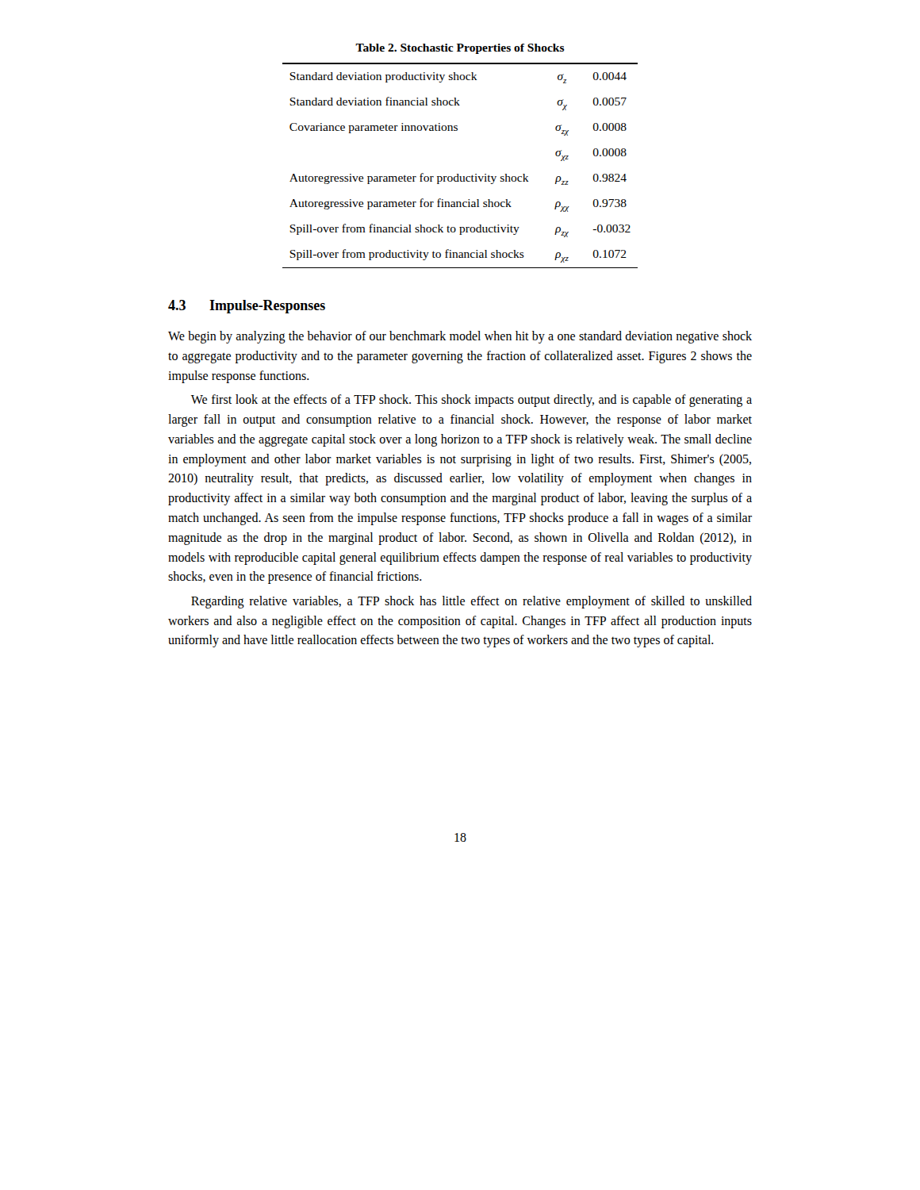Table 2. Stochastic Properties of Shocks
| Standard deviation productivity shock | σ z | 0.0044 |
| Standard deviation financial shock | σ χ | 0.0057 |
| Covariance parameter innovations | σ zχ | 0.0008 |
| | σ χz | 0.0008 |
| Autoregressive parameter for productivity shock | ρ zz | 0.9824 |
| Autoregressive parameter for financial shock | ρ χχ | 0.9738 |
| Spill-over from financial shock to productivity | ρ zχ | -0.0032 |
| Spill-over from productivity to financial shocks | ρ χz | 0.1072 |
4.3 Impulse-Responses
We begin by analyzing the behavior of our benchmark model when hit by a one standard deviation negative shock to aggregate productivity and to the parameter governing the fraction of collateralized asset. Figures 2 shows the impulse response functions.
We first look at the effects of a TFP shock. This shock impacts output directly, and is capable of generating a larger fall in output and consumption relative to a financial shock. However, the response of labor market variables and the aggregate capital stock over a long horizon to a TFP shock is relatively weak. The small decline in employment and other labor market variables is not surprising in light of two results. First, Shimer's (2005, 2010) neutrality result, that predicts, as discussed earlier, low volatility of employment when changes in productivity affect in a similar way both consumption and the marginal product of labor, leaving the surplus of a match unchanged. As seen from the impulse response functions, TFP shocks produce a fall in wages of a similar magnitude as the drop in the marginal product of labor. Second, as shown in Olivella and Roldan (2012), in models with reproducible capital general equilibrium effects dampen the response of real variables to productivity shocks, even in the presence of financial frictions.
Regarding relative variables, a TFP shock has little effect on relative employment of skilled to unskilled workers and also a negligible effect on the composition of capital. Changes in TFP affect all production inputs uniformly and have little reallocation effects between the two types of workers and the two types of capital.
18